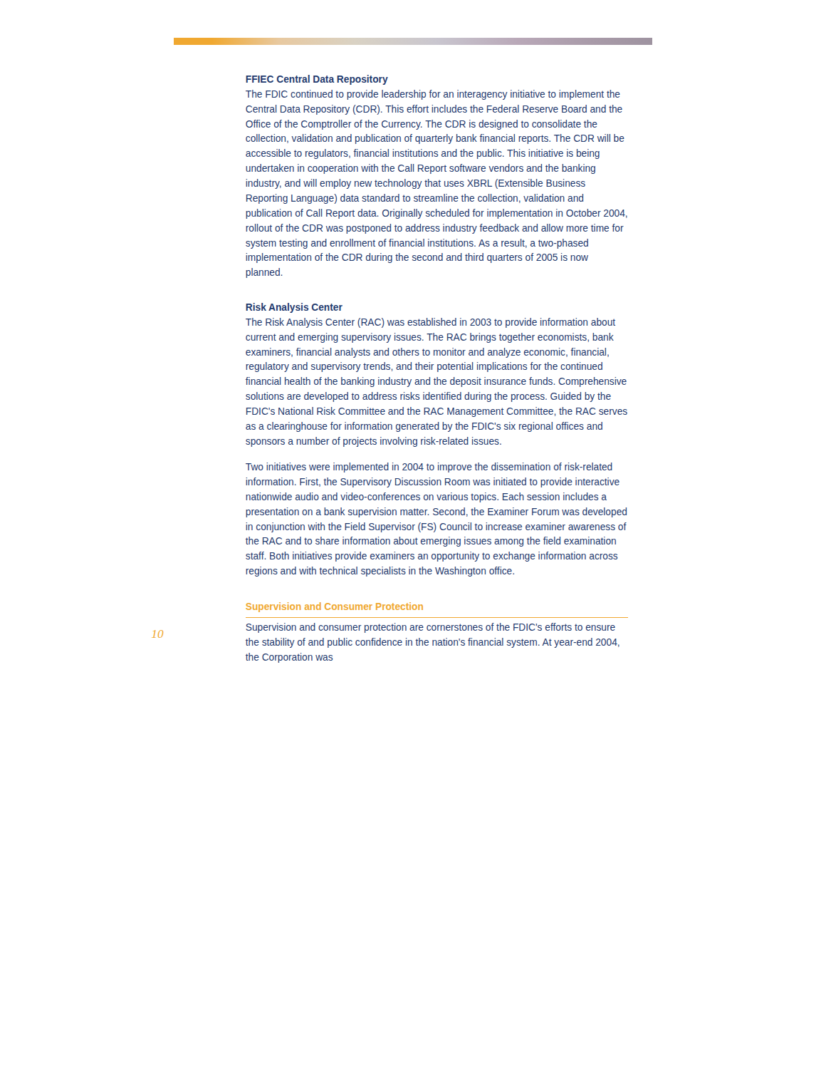FFIEC Central Data Repository
The FDIC continued to provide leadership for an interagency initiative to implement the Central Data Repository (CDR). This effort includes the Federal Reserve Board and the Office of the Comptroller of the Currency. The CDR is designed to consolidate the collection, validation and publication of quarterly bank financial reports. The CDR will be accessible to regulators, financial institutions and the public. This initiative is being undertaken in cooperation with the Call Report software vendors and the banking industry, and will employ new technology that uses XBRL (Extensible Business Reporting Language) data standard to streamline the collection, validation and publication of Call Report data. Originally scheduled for implementation in October 2004, rollout of the CDR was postponed to address industry feedback and allow more time for system testing and enrollment of financial institutions. As a result, a two-phased implementation of the CDR during the second and third quarters of 2005 is now planned.
Risk Analysis Center
The Risk Analysis Center (RAC) was established in 2003 to provide information about current and emerging supervisory issues. The RAC brings together economists, bank examiners, financial analysts and others to monitor and analyze economic, financial, regulatory and supervisory trends, and their potential implications for the continued financial health of the banking industry and the deposit insurance funds. Comprehensive solutions are developed to address risks identified during the process. Guided by the FDIC's National Risk Committee and the RAC Management Committee, the RAC serves as a clearinghouse for information generated by the FDIC's six regional offices and sponsors a number of projects involving risk-related issues.
Two initiatives were implemented in 2004 to improve the dissemination of risk-related information. First, the Supervisory Discussion Room was initiated to provide interactive nationwide audio and video-conferences on various topics. Each session includes a presentation on a bank supervision matter. Second, the Examiner Forum was developed in conjunction with the Field Supervisor (FS) Council to increase examiner awareness of the RAC and to share information about emerging issues among the field examination staff. Both initiatives provide examiners an opportunity to exchange information across regions and with technical specialists in the Washington office.
Supervision and Consumer Protection
Supervision and consumer protection are cornerstones of the FDIC's efforts to ensure the stability of and public confidence in the nation's financial system. At year-end 2004, the Corporation was
10